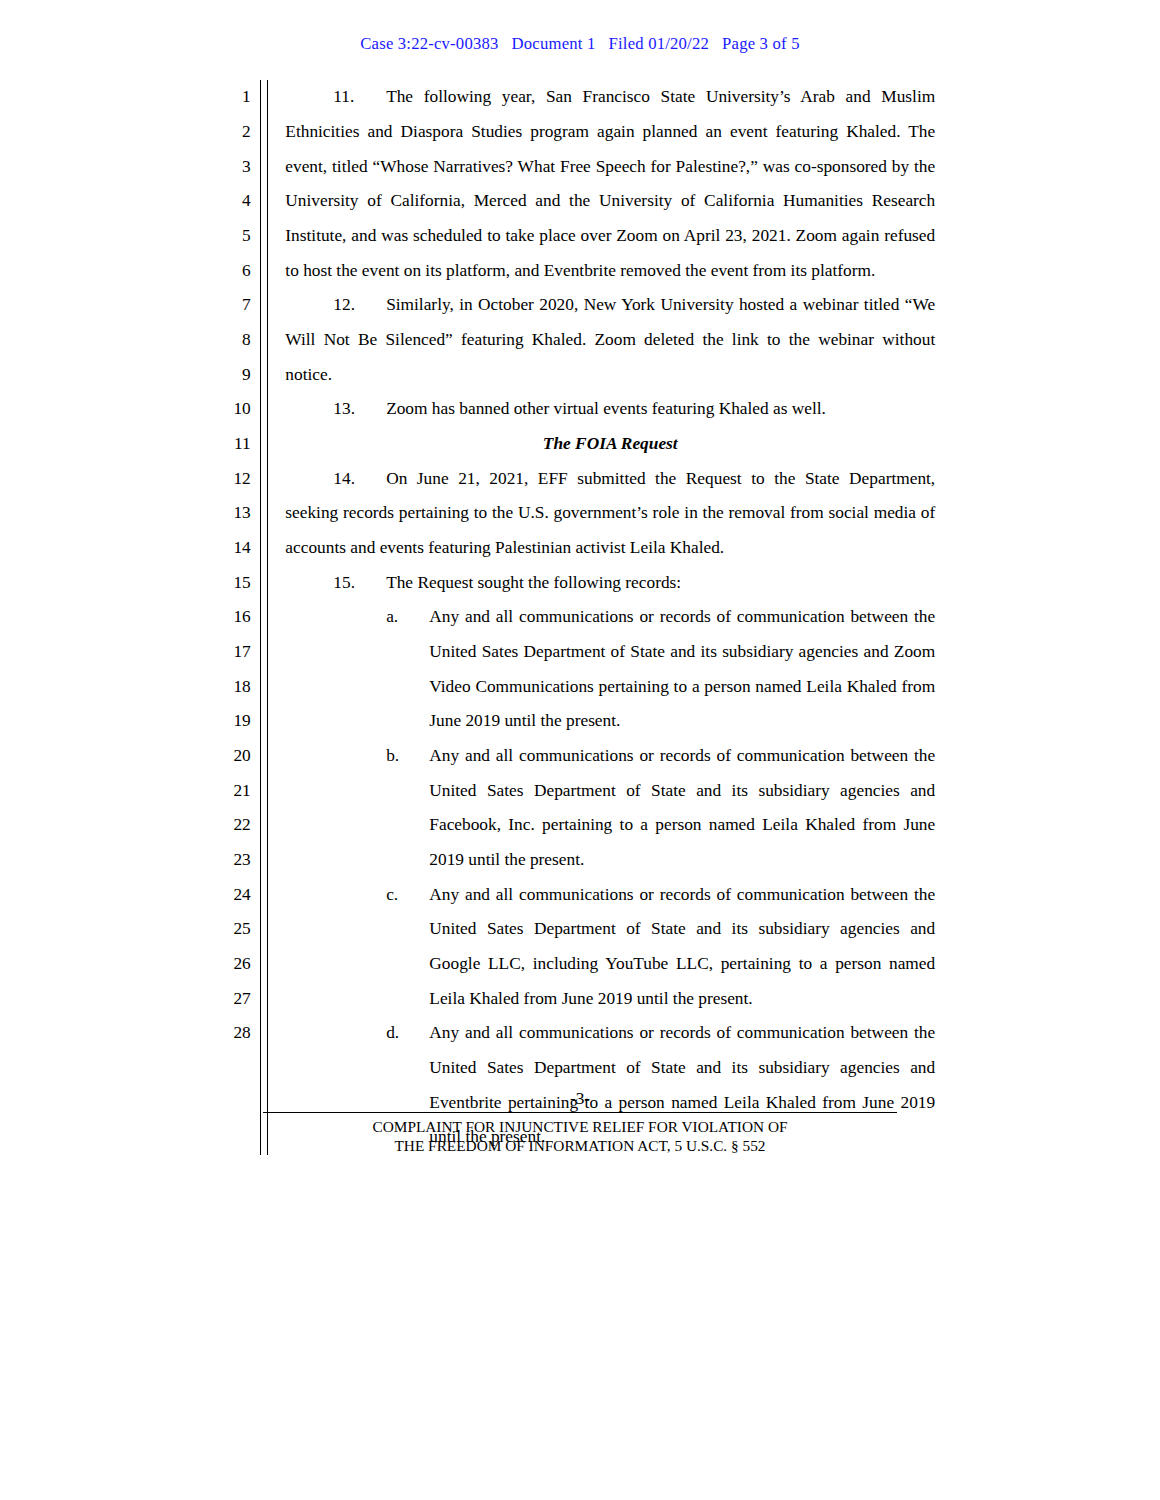Case 3:22-cv-00383 Document 1 Filed 01/20/22 Page 3 of 5
1
2
3
4
5
6
7
8
9
10
11
12
13
14
15
16
17
18
19
20
21
22
23
24
25
26
27
28
11. The following year, San Francisco State University’s Arab and Muslim Ethnicities and Diaspora Studies program again planned an event featuring Khaled. The event, titled “Whose Narratives? What Free Speech for Palestine?,” was co-sponsored by the University of California, Merced and the University of California Humanities Research Institute, and was scheduled to take place over Zoom on April 23, 2021. Zoom again refused to host the event on its platform, and Eventbrite removed the event from its platform.
12. Similarly, in October 2020, New York University hosted a webinar titled “We Will Not Be Silenced” featuring Khaled. Zoom deleted the link to the webinar without notice.
13. Zoom has banned other virtual events featuring Khaled as well.
The FOIA Request
14. On June 21, 2021, EFF submitted the Request to the State Department, seeking records pertaining to the U.S. government’s role in the removal from social media of accounts and events featuring Palestinian activist Leila Khaled.
15. The Request sought the following records:
a.
Any and all communications or records of communication between the United Sates Department of State and its subsidiary agencies and Zoom Video Communications pertaining to a person named Leila Khaled from June 2019 until the present.
b.
Any and all communications or records of communication between the United Sates Department of State and its subsidiary agencies and Facebook, Inc. pertaining to a person named Leila Khaled from June 2019 until the present.
c.
Any and all communications or records of communication between the United Sates Department of State and its subsidiary agencies and Google LLC, including YouTube LLC, pertaining to a person named Leila Khaled from June 2019 until the present.
d.
Any and all communications or records of communication between the United Sates Department of State and its subsidiary agencies and Eventbrite pertaining to a person named Leila Khaled from June 2019 until the present.
-3-
COMPLAINT FOR INJUNCTIVE RELIEF FOR VIOLATION OF
THE FREEDOM OF INFORMATION ACT, 5 U.S.C. § 552